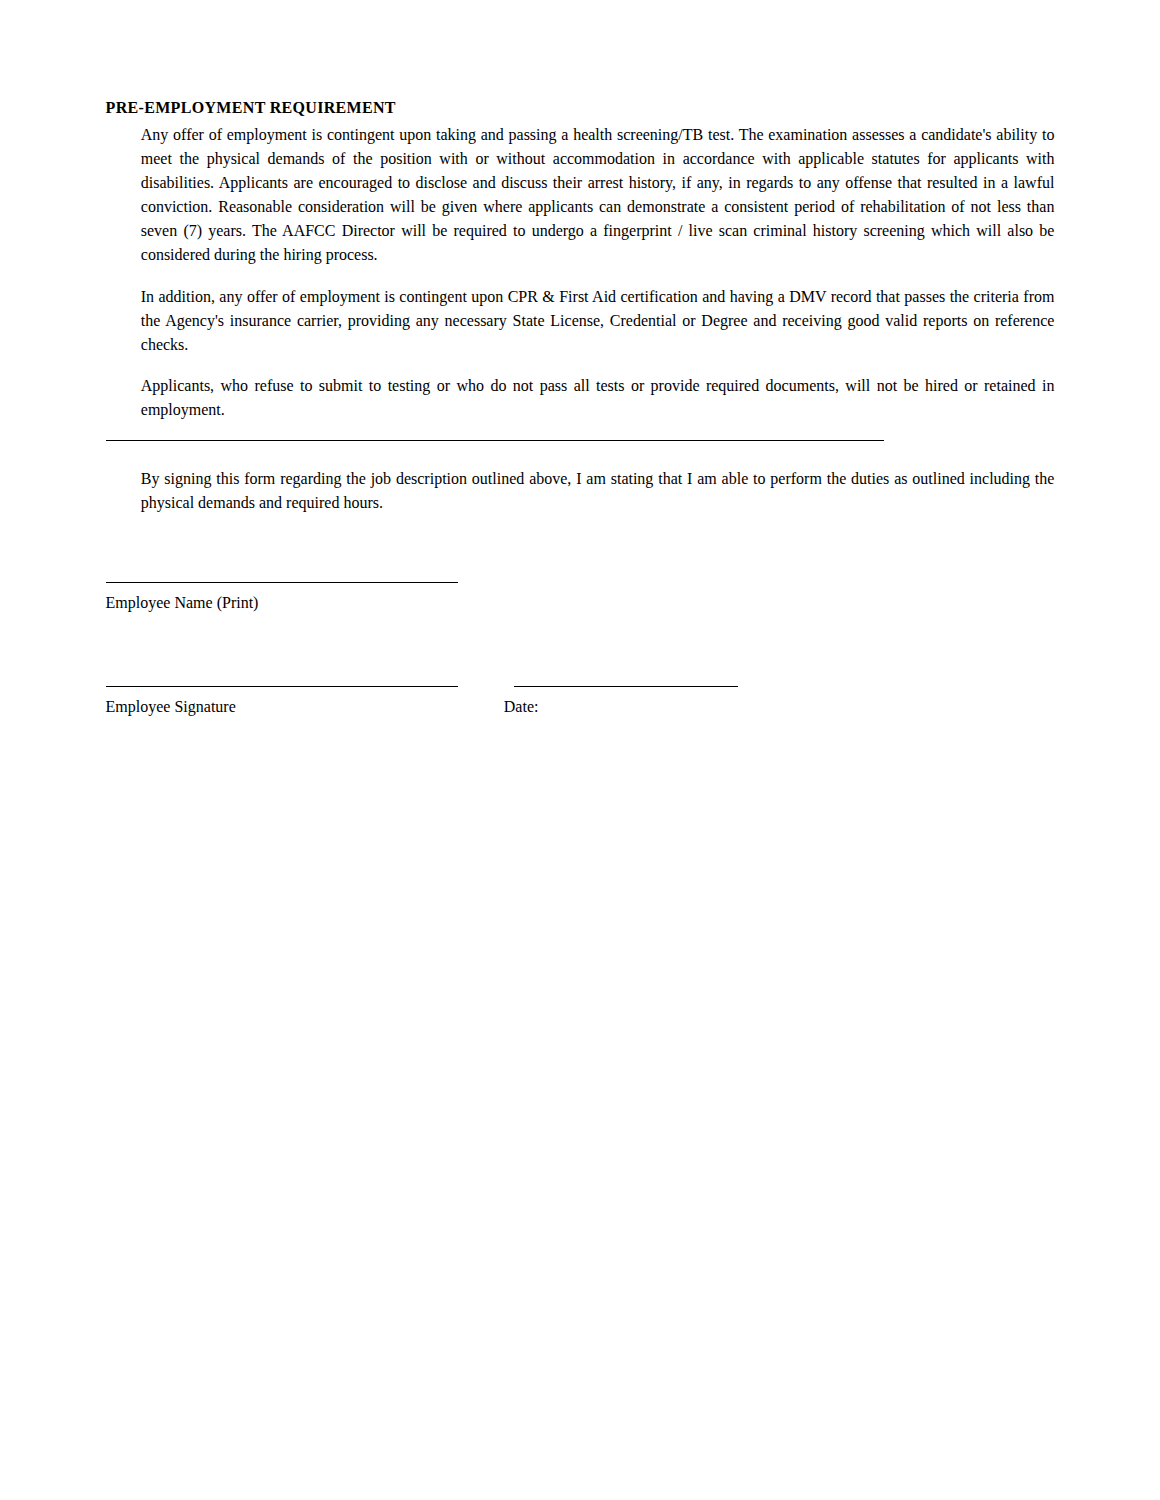PRE-EMPLOYMENT REQUIREMENT
Any offer of employment is contingent upon taking and passing a health screening/TB test. The examination assesses a candidate's ability to meet the physical demands of the position with or without accommodation in accordance with applicable statutes for applicants with disabilities. Applicants are encouraged to disclose and discuss their arrest history, if any, in regards to any offense that resulted in a lawful conviction. Reasonable consideration will be given where applicants can demonstrate a consistent period of rehabilitation of not less than seven (7) years. The AAFCC Director will be required to undergo a fingerprint / live scan criminal history screening which will also be considered during the hiring process.
In addition, any offer of employment is contingent upon CPR & First Aid certification and having a DMV record that passes the criteria from the Agency's insurance carrier, providing any necessary State License, Credential or Degree and receiving good valid reports on reference checks.
Applicants, who refuse to submit to testing or who do not pass all tests or provide required documents, will not be hired or retained in employment.
By signing this form regarding the job description outlined above, I am stating that I am able to perform the duties as outlined including the physical demands and required hours.
Employee Name (Print)
Employee Signature Date: